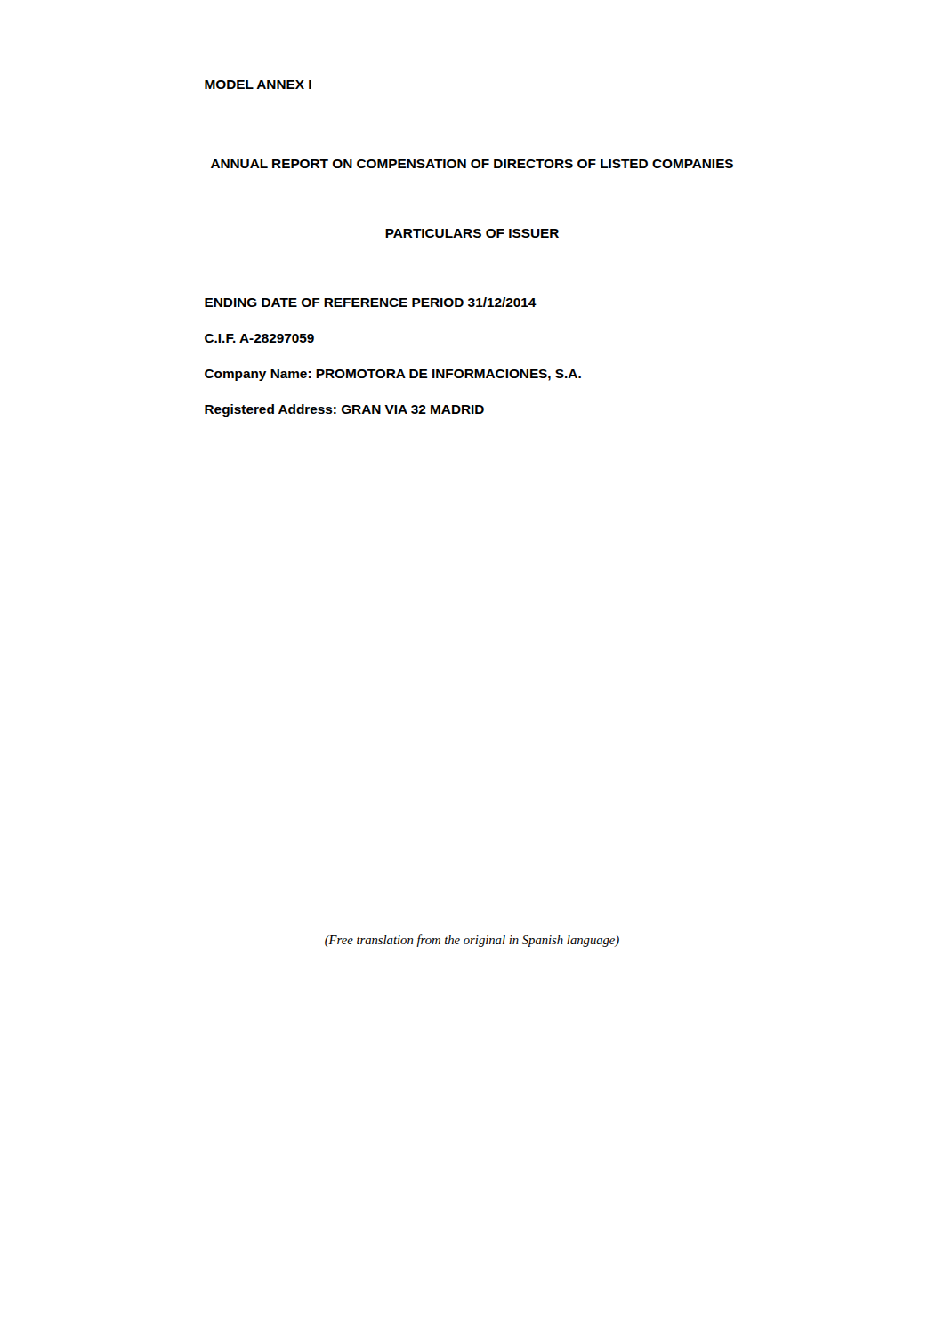MODEL ANNEX I
ANNUAL REPORT ON COMPENSATION OF DIRECTORS OF LISTED COMPANIES
PARTICULARS OF ISSUER
ENDING DATE OF REFERENCE PERIOD 31/12/2014
C.I.F. A-28297059
Company Name: PROMOTORA DE INFORMACIONES, S.A.
Registered Address: GRAN VIA 32 MADRID
(Free translation from the original in Spanish language)